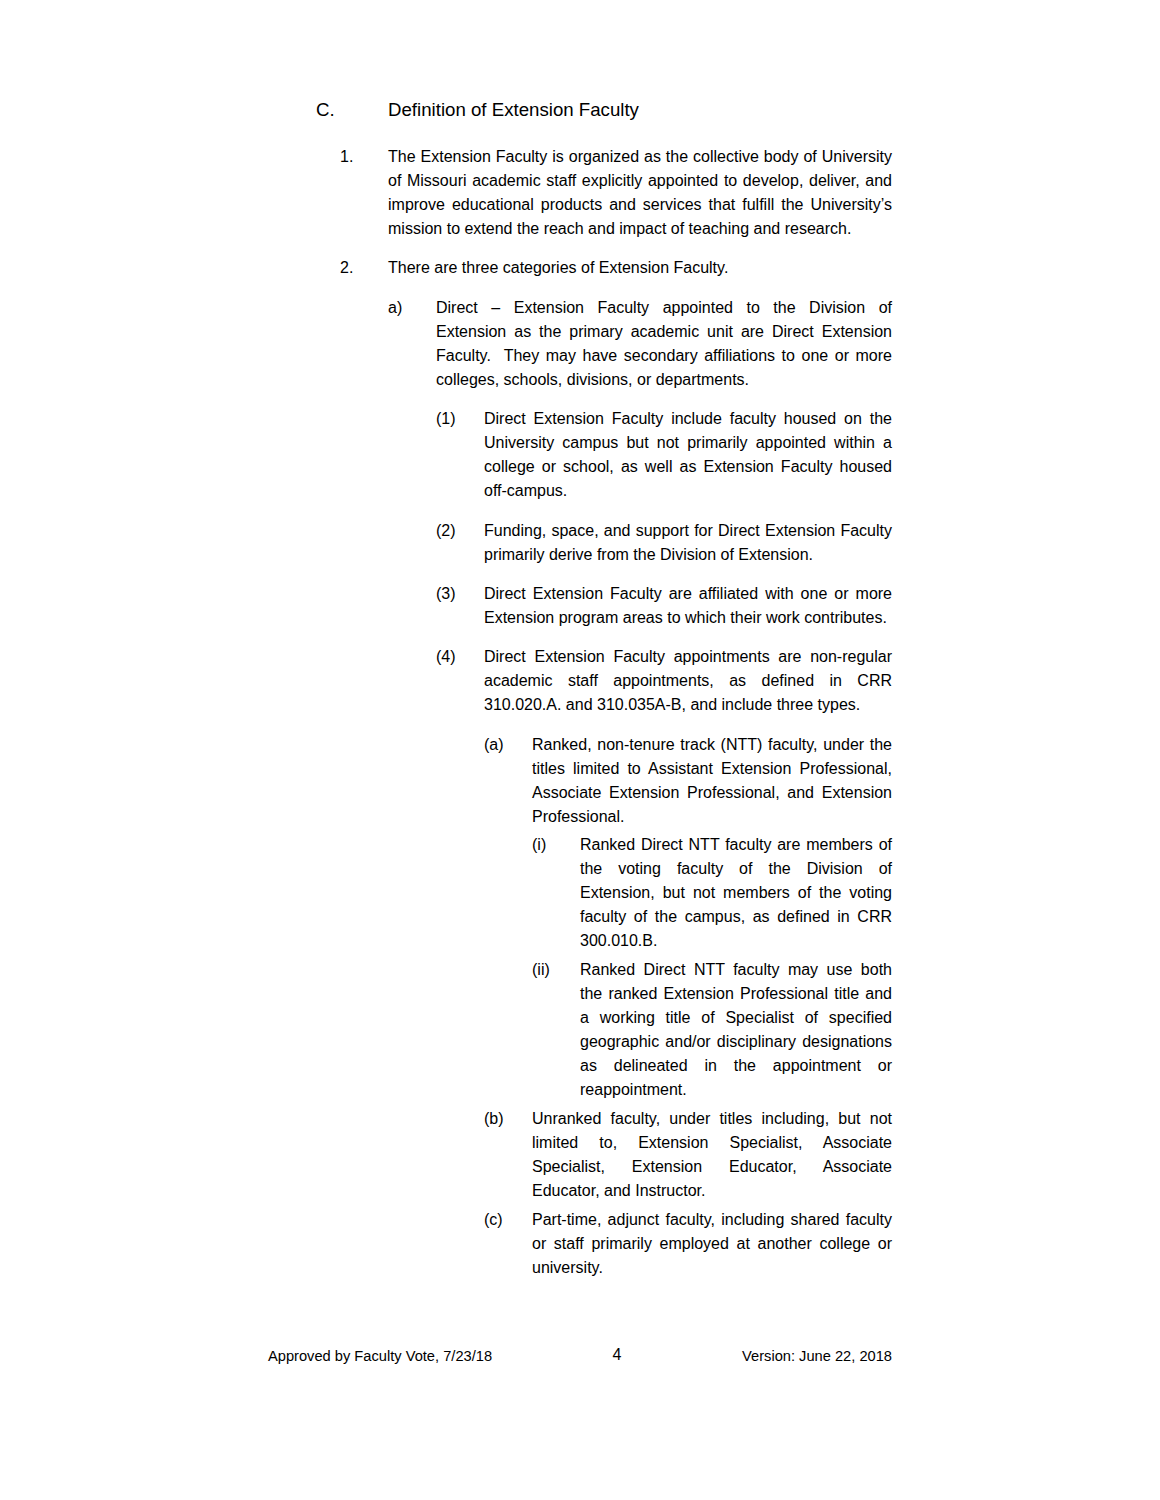C. Definition of Extension Faculty
1. The Extension Faculty is organized as the collective body of University of Missouri academic staff explicitly appointed to develop, deliver, and improve educational products and services that fulfill the University’s mission to extend the reach and impact of teaching and research.
2. There are three categories of Extension Faculty.
a) Direct – Extension Faculty appointed to the Division of Extension as the primary academic unit are Direct Extension Faculty. They may have secondary affiliations to one or more colleges, schools, divisions, or departments.
(1) Direct Extension Faculty include faculty housed on the University campus but not primarily appointed within a college or school, as well as Extension Faculty housed off-campus.
(2) Funding, space, and support for Direct Extension Faculty primarily derive from the Division of Extension.
(3) Direct Extension Faculty are affiliated with one or more Extension program areas to which their work contributes.
(4) Direct Extension Faculty appointments are non-regular academic staff appointments, as defined in CRR 310.020.A. and 310.035A-B, and include three types.
(a) Ranked, non-tenure track (NTT) faculty, under the titles limited to Assistant Extension Professional, Associate Extension Professional, and Extension Professional.
(i) Ranked Direct NTT faculty are members of the voting faculty of the Division of Extension, but not members of the voting faculty of the campus, as defined in CRR 300.010.B.
(ii) Ranked Direct NTT faculty may use both the ranked Extension Professional title and a working title of Specialist of specified geographic and/or disciplinary designations as delineated in the appointment or reappointment.
(b) Unranked faculty, under titles including, but not limited to, Extension Specialist, Associate Specialist, Extension Educator, Associate Educator, and Instructor.
(c) Part-time, adjunct faculty, including shared faculty or staff primarily employed at another college or university.
Approved by Faculty Vote, 7/23/18
4
Version: June 22, 2018